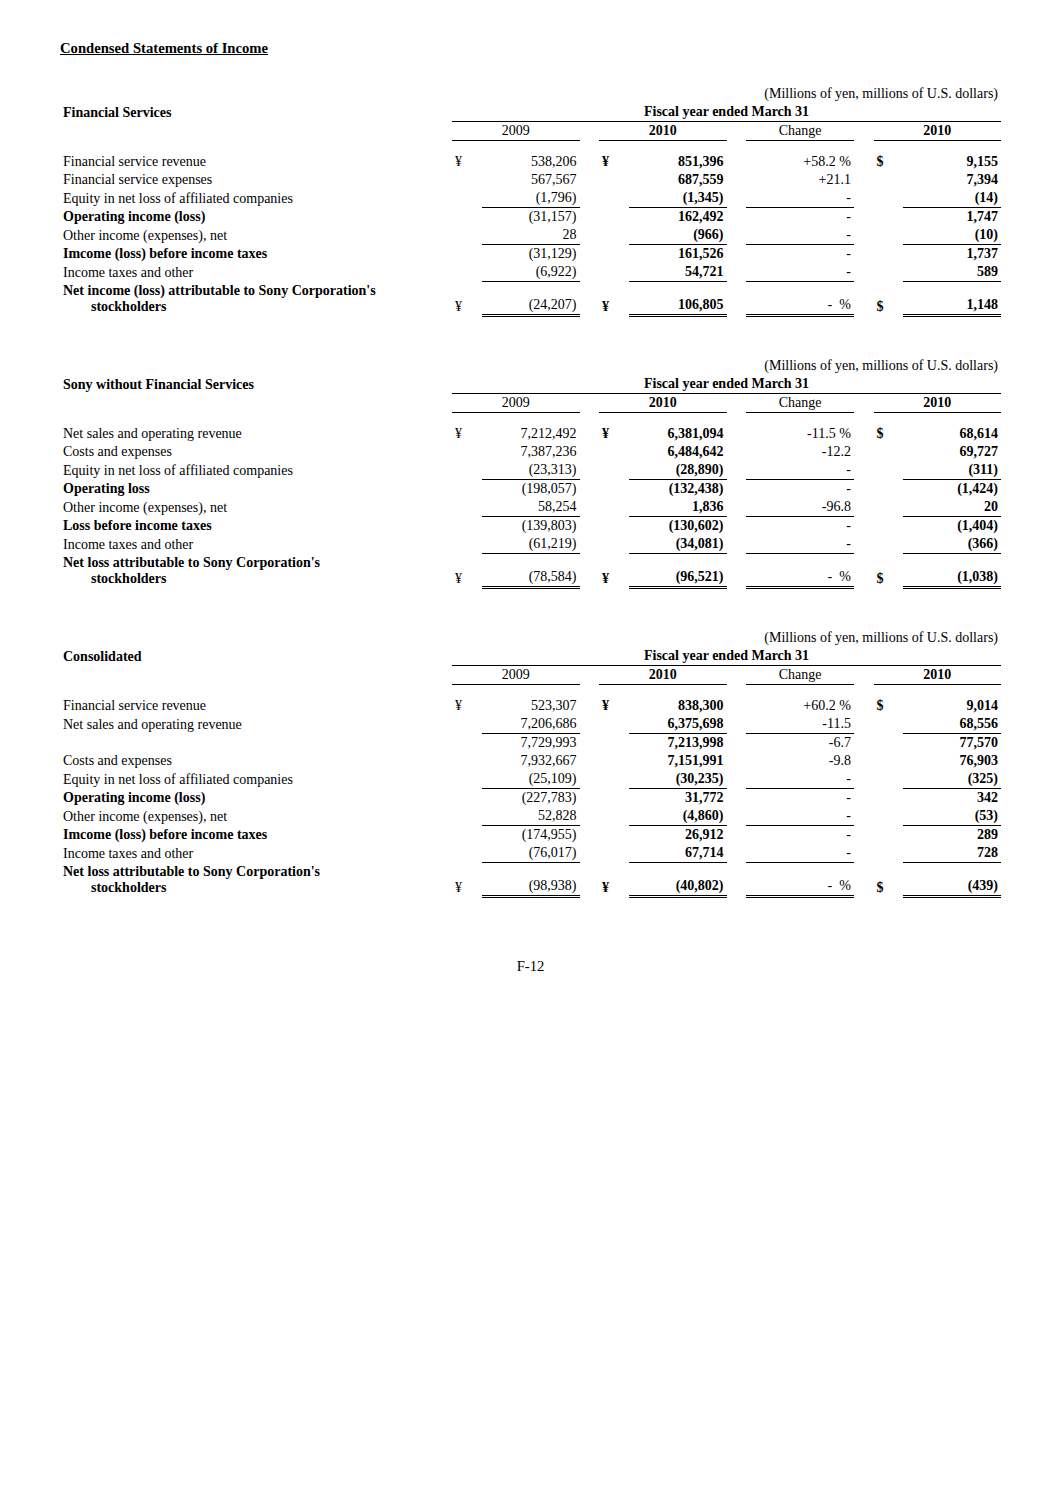Condensed Statements of Income
| | (Millions of yen, millions of U.S. dollars) |
| Financial Services | Fiscal year ended March 31 |
| | 2009 | | 2010 | | Change | | 2010 |
| Financial service revenue | ¥ | 538,206 | | ¥ | 851,396 | | +58.2 % | | $ | 9,155 |
| Financial service expenses | | 567,567 | | | 687,559 | | +21.1 | | | 7,394 |
| Equity in net loss of affiliated companies | | (1,796) | | | (1,345) | | - | | | (14) |
| Operating income (loss) | | (31,157) | | | 162,492 | | - | | | 1,747 |
| Other income (expenses), net | | 28 | | | (966) | | - | | | (10) |
| Imcome (loss) before income taxes | | (31,129) | | | 161,526 | | - | | | 1,737 |
| Income taxes and other | | (6,922) | | | 54,721 | | - | | | 589 |
| Net income (loss) attributable to Sony Corporation's stockholders | ¥ | (24,207) | | ¥ | 106,805 | | - % | | $ | 1,148 |
| | (Millions of yen, millions of U.S. dollars) |
| Sony without Financial Services | Fiscal year ended March 31 |
| | 2009 | | 2010 | | Change | | 2010 |
| Net sales and operating revenue | ¥ | 7,212,492 | | ¥ | 6,381,094 | | -11.5 % | | $ | 68,614 |
| Costs and expenses | | 7,387,236 | | | 6,484,642 | | -12.2 | | | 69,727 |
| Equity in net loss of affiliated companies | | (23,313) | | | (28,890) | | - | | | (311) |
| Operating loss | | (198,057) | | | (132,438) | | - | | | (1,424) |
| Other income (expenses), net | | 58,254 | | | 1,836 | | -96.8 | | | 20 |
| Loss before income taxes | | (139,803) | | | (130,602) | | - | | | (1,404) |
| Income taxes and other | | (61,219) | | | (34,081) | | - | | | (366) |
| Net loss attributable to Sony Corporation's stockholders | ¥ | (78,584) | | ¥ | (96,521) | | - % | | $ | (1,038) |
| | (Millions of yen, millions of U.S. dollars) |
| Consolidated | Fiscal year ended March 31 |
| | 2009 | | 2010 | | Change | | 2010 |
| Financial service revenue | ¥ | 523,307 | | ¥ | 838,300 | | +60.2 % | | $ | 9,014 |
| Net sales and operating revenue | | 7,206,686 | | | 6,375,698 | | -11.5 | | | 68,556 |
| | | 7,729,993 | | | 7,213,998 | | -6.7 | | | 77,570 |
| Costs and expenses | | 7,932,667 | | | 7,151,991 | | -9.8 | | | 76,903 |
| Equity in net loss of affiliated companies | | (25,109) | | | (30,235) | | - | | | (325) |
| Operating income (loss) | | (227,783) | | | 31,772 | | - | | | 342 |
| Other income (expenses), net | | 52,828 | | | (4,860) | | - | | | (53) |
| Imcome (loss) before income taxes | | (174,955) | | | 26,912 | | - | | | 289 |
| Income taxes and other | | (76,017) | | | 67,714 | | - | | | 728 |
| Net loss attributable to Sony Corporation's stockholders | ¥ | (98,938) | | ¥ | (40,802) | | - % | | $ | (439) |
F-12